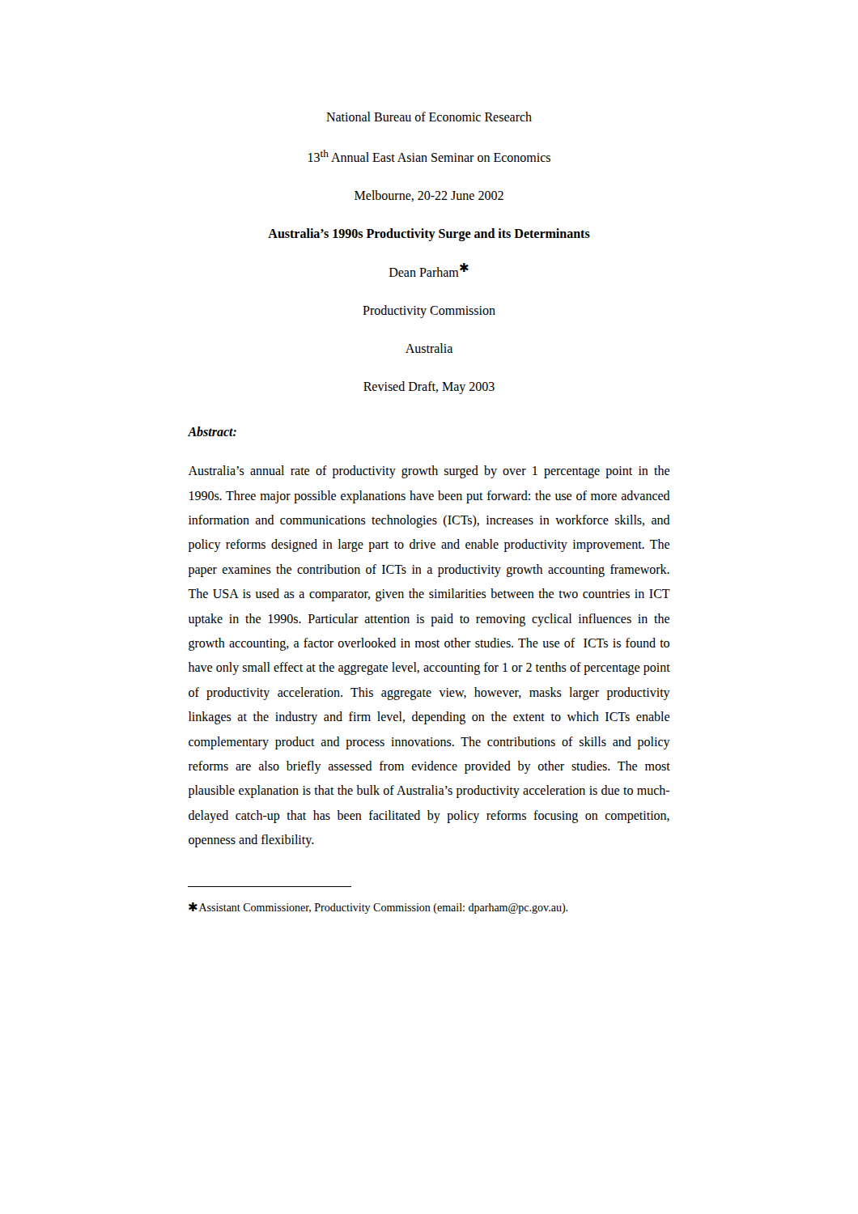National Bureau of Economic Research
13th Annual East Asian Seminar on Economics
Melbourne, 20-22 June 2002
Australia’s 1990s Productivity Surge and its Determinants
Dean Parham✱
Productivity Commission
Australia
Revised Draft, May 2003
Abstract:
Australia’s annual rate of productivity growth surged by over 1 percentage point in the 1990s. Three major possible explanations have been put forward: the use of more advanced information and communications technologies (ICTs), increases in workforce skills, and policy reforms designed in large part to drive and enable productivity improvement. The paper examines the contribution of ICTs in a productivity growth accounting framework. The USA is used as a comparator, given the similarities between the two countries in ICT uptake in the 1990s. Particular attention is paid to removing cyclical influences in the growth accounting, a factor overlooked in most other studies. The use of ICTs is found to have only small effect at the aggregate level, accounting for 1 or 2 tenths of percentage point of productivity acceleration. This aggregate view, however, masks larger productivity linkages at the industry and firm level, depending on the extent to which ICTs enable complementary product and process innovations. The contributions of skills and policy reforms are also briefly assessed from evidence provided by other studies. The most plausible explanation is that the bulk of Australia’s productivity acceleration is due to much-delayed catch-up that has been facilitated by policy reforms focusing on competition, openness and flexibility.
✱Assistant Commissioner, Productivity Commission (email: dparham@pc.gov.au).